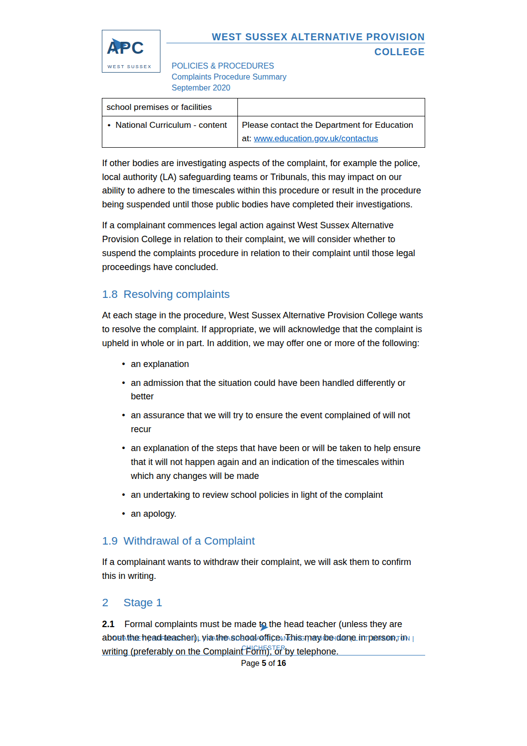➤
APC
WEST SUSSEX
WEST SUSSEX ALTERNATIVE PROVISION COLLEGE
POLICIES & PROCEDURES
Complaints Procedure Summary
September 2020
| school premises or facilities | |
| National Curriculum - content | Please contact the Department for Education at: www.education.gov.uk/contactus |
If other bodies are investigating aspects of the complaint, for example the police, local authority (LA) safeguarding teams or Tribunals, this may impact on our ability to adhere to the timescales within this procedure or result in the procedure being suspended until those public bodies have completed their investigations.
If a complainant commences legal action against West Sussex Alternative Provision College in relation to their complaint, we will consider whether to suspend the complaints procedure in relation to their complaint until those legal proceedings have concluded.
1.8 Resolving complaints
At each stage in the procedure, West Sussex Alternative Provision College wants to resolve the complaint. If appropriate, we will acknowledge that the complaint is upheld in whole or in part. In addition, we may offer one or more of the following:
an explanation
an admission that the situation could have been handled differently or better
an assurance that we will try to ensure the event complained of will not recur
an explanation of the steps that have been or will be taken to help ensure that it will not happen again and an indication of the timescales within which any changes will be made
an undertaking to review school policies in light of the complaint
an apology.
1.9 Withdrawal of a Complaint
If a complainant wants to withdraw their complaint, we will ask them to confirm this in writing.
2 Stage 1
2.1 Formal complaints must be made to the head teacher (unless they are about the head teacher), via the school office. This may be done in person, in writing (preferably on the Complaint Form), or by telephone.
➤
CRAWLEY | BURGESS HILL | HAYWARDS HEATH | LANCING | WORTHING | LITTLEHAMPTON | CHICHESTER
Page 5 of 16